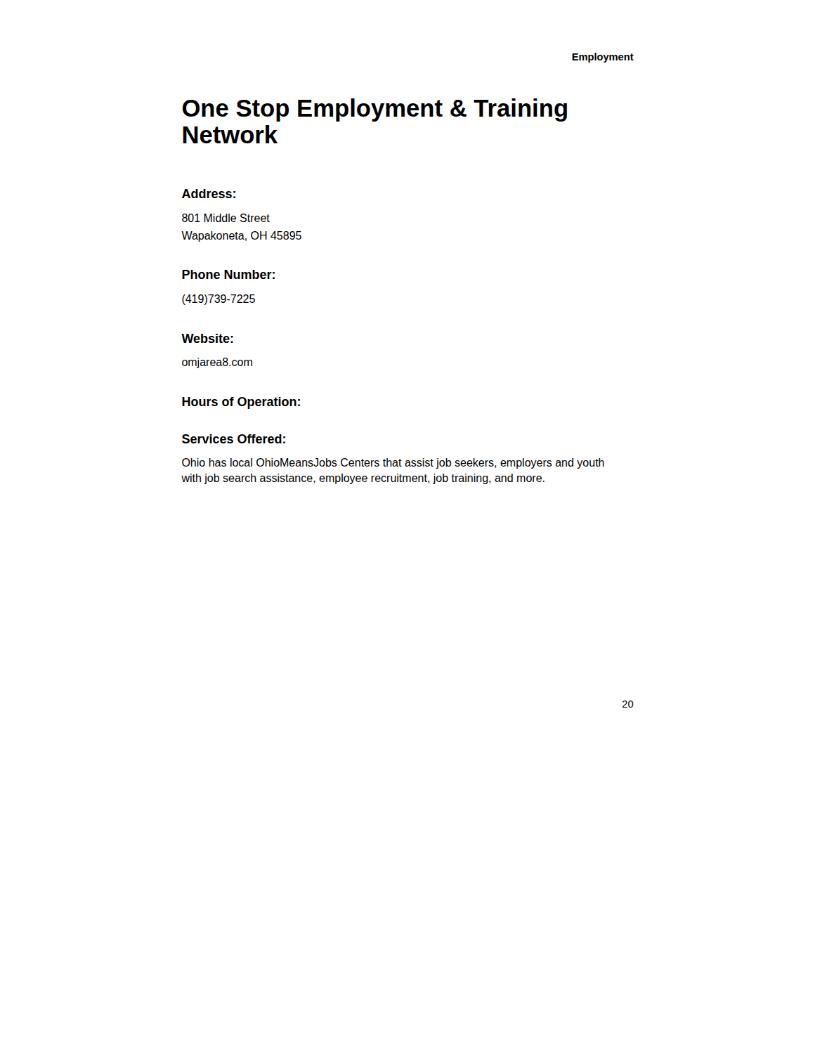Employment
One Stop Employment & Training Network
Address:
801 Middle Street
Wapakoneta, OH 45895
Phone Number:
(419)739-7225
Website:
omjarea8.com
Hours of Operation:
Services Offered:
Ohio has local OhioMeansJobs Centers that assist job seekers, employers and youth with job search assistance, employee recruitment, job training, and more.
20